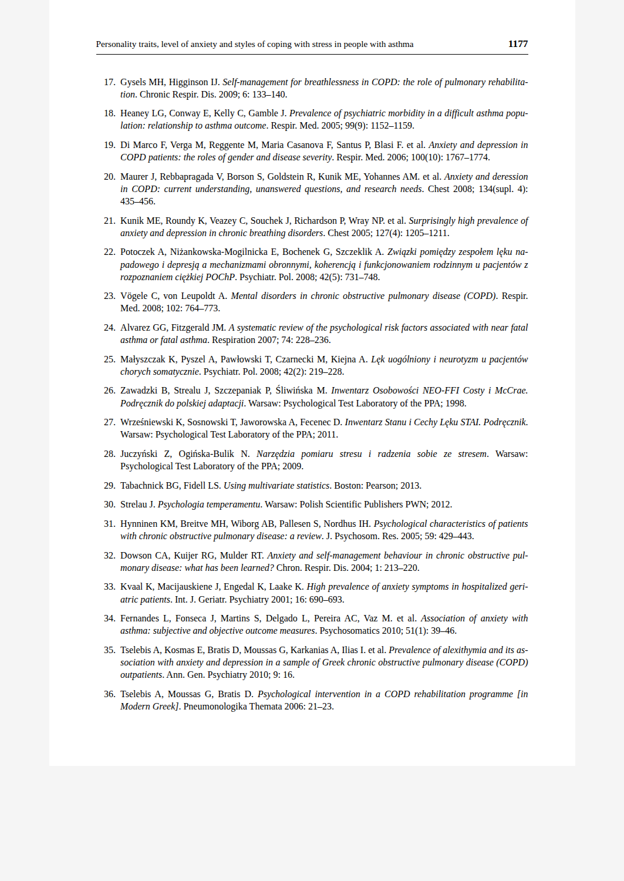Personality traits, level of anxiety and styles of coping with stress in people with asthma 1177
Gysels MH, Higginson IJ. Self-management for breathlessness in COPD: the role of pulmonary rehabilitation. Chronic Respir. Dis. 2009; 6: 133–140.
Heaney LG, Conway E, Kelly C, Gamble J. Prevalence of psychiatric morbidity in a difficult asthma population: relationship to asthma outcome. Respir. Med. 2005; 99(9): 1152–1159.
Di Marco F, Verga M, Reggente M, Maria Casanova F, Santus P, Blasi F. et al. Anxiety and depression in COPD patients: the roles of gender and disease severity. Respir. Med. 2006; 100(10): 1767–1774.
Maurer J, Rebbapragada V, Borson S, Goldstein R, Kunik ME, Yohannes AM. et al. Anxiety and deression in COPD: current understanding, unanswered questions, and research needs. Chest 2008; 134(supl. 4): 435–456.
Kunik ME, Roundy K, Veazey C, Souchek J, Richardson P, Wray NP. et al. Surprisingly high prevalence of anxiety and depression in chronic breathing disorders. Chest 2005; 127(4): 1205–1211.
Potoczek A, Niżankowska-Mogilnicka E, Bochenek G, Szczeklik A. Związki pomiędzy zespołem lęku napadowego i depresją a mechanizmami obronnymi, koherencją i funkcjonowaniem rodzinnym u pacjentów z rozpoznaniem ciężkiej POChP. Psychiatr. Pol. 2008; 42(5): 731–748.
Vögele C, von Leupoldt A. Mental disorders in chronic obstructive pulmonary disease (COPD). Respir. Med. 2008; 102: 764–773.
Alvarez GG, Fitzgerald JM. A systematic review of the psychological risk factors associated with near fatal asthma or fatal asthma. Respiration 2007; 74: 228–236.
Małyszczak K, Pyszel A, Pawłowski T, Czarnecki M, Kiejna A. Lęk uogólniony i neurotyzm u pacjentów chorych somatycznie. Psychiatr. Pol. 2008; 42(2): 219–228.
Zawadzki B, Strealu J, Szczepaniak P, Śliwińska M. Inwentarz Osobowości NEO-FFI Costy i McCrae. Podręcznik do polskiej adaptacji. Warsaw: Psychological Test Laboratory of the PPA; 1998.
Wrześniewski K, Sosnowski T, Jaworowska A, Fecenec D. Inwentarz Stanu i Cechy Lęku STAI. Podręcznik. Warsaw: Psychological Test Laboratory of the PPA; 2011.
Juczyński Z, Ogińska-Bulik N. Narzędzia pomiaru stresu i radzenia sobie ze stresem. Warsaw: Psychological Test Laboratory of the PPA; 2009.
Tabachnick BG, Fidell LS. Using multivariate statistics. Boston: Pearson; 2013.
Strelau J. Psychologia temperamentu. Warsaw: Polish Scientific Publishers PWN; 2012.
Hynninen KM, Breitve MH, Wiborg AB, Pallesen S, Nordhus IH. Psychological characteristics of patients with chronic obstructive pulmonary disease: a review. J. Psychosom. Res. 2005; 59: 429–443.
Dowson CA, Kuijer RG, Mulder RT. Anxiety and self-management behaviour in chronic obstructive pulmonary disease: what has been learned? Chron. Respir. Dis. 2004; 1: 213–220.
Kvaal K, Macijauskiene J, Engedal K, Laake K. High prevalence of anxiety symptoms in hospitalized geriatric patients. Int. J. Geriatr. Psychiatry 2001; 16: 690–693.
Fernandes L, Fonseca J, Martins S, Delgado L, Pereira AC, Vaz M. et al. Association of anxiety with asthma: subjective and objective outcome measures. Psychosomatics 2010; 51(1): 39–46.
Tselebis A, Kosmas E, Bratis D, Moussas G, Karkanias A, Ilias I. et al. Prevalence of alexithymia and its association with anxiety and depression in a sample of Greek chronic obstructive pulmonary disease (COPD) outpatients. Ann. Gen. Psychiatry 2010; 9: 16.
Tselebis A, Moussas G, Bratis D. Psychological intervention in a COPD rehabilitation programme [in Modern Greek]. Pneumonologika Themata 2006: 21–23.